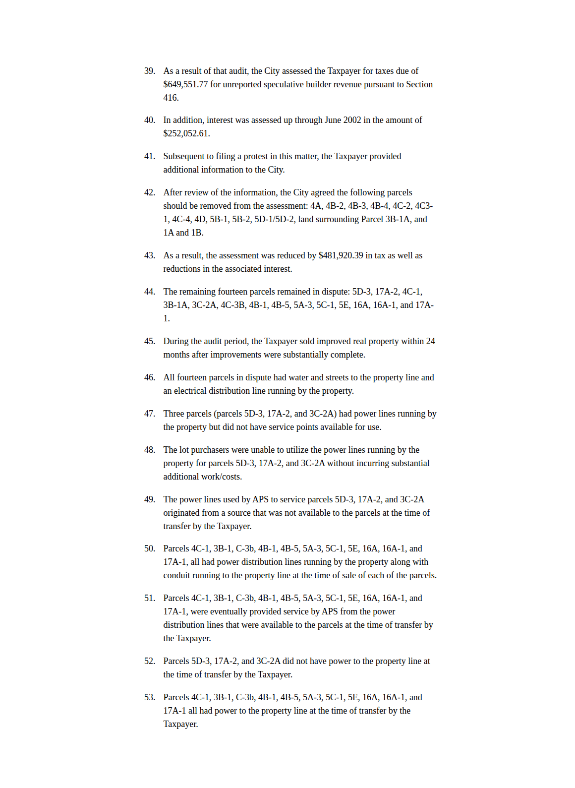As a result of that audit, the City assessed the Taxpayer for taxes due of $649,551.77 for unreported speculative builder revenue pursuant to Section 416.
In addition, interest was assessed up through June 2002 in the amount of $252,052.61.
Subsequent to filing a protest in this matter, the Taxpayer provided additional information to the City.
After review of the information, the City agreed the following parcels should be removed from the assessment: 4A, 4B-2, 4B-3, 4B-4, 4C-2, 4C3-1, 4C-4, 4D, 5B-1, 5B-2, 5D-1/5D-2, land surrounding Parcel 3B-1A, and 1A and 1B.
As a result, the assessment was reduced by $481,920.39 in tax as well as reductions in the associated interest.
The remaining fourteen parcels remained in dispute: 5D-3, 17A-2, 4C-1, 3B-1A, 3C-2A, 4C-3B, 4B-1, 4B-5, 5A-3, 5C-1, 5E, 16A, 16A-1, and 17A-1.
During the audit period, the Taxpayer sold improved real property within 24 months after improvements were substantially complete.
All fourteen parcels in dispute had water and streets to the property line and an electrical distribution line running by the property.
Three parcels (parcels 5D-3, 17A-2, and 3C-2A) had power lines running by the property but did not have service points available for use.
The lot purchasers were unable to utilize the power lines running by the property for parcels 5D-3, 17A-2, and 3C-2A without incurring substantial additional work/costs.
The power lines used by APS to service parcels 5D-3, 17A-2, and 3C-2A originated from a source that was not available to the parcels at the time of transfer by the Taxpayer.
Parcels 4C-1, 3B-1, C-3b, 4B-1, 4B-5, 5A-3, 5C-1, 5E, 16A, 16A-1, and 17A-1, all had power distribution lines running by the property along with conduit running to the property line at the time of sale of each of the parcels.
Parcels 4C-1, 3B-1, C-3b, 4B-1, 4B-5, 5A-3, 5C-1, 5E, 16A, 16A-1, and 17A-1, were eventually provided service by APS from the power distribution lines that were available to the parcels at the time of transfer by the Taxpayer.
Parcels 5D-3, 17A-2, and 3C-2A did not have power to the property line at the time of transfer by the Taxpayer.
Parcels 4C-1, 3B-1, C-3b, 4B-1, 4B-5, 5A-3, 5C-1, 5E, 16A, 16A-1, and 17A-1 all had power to the property line at the time of transfer by the Taxpayer.